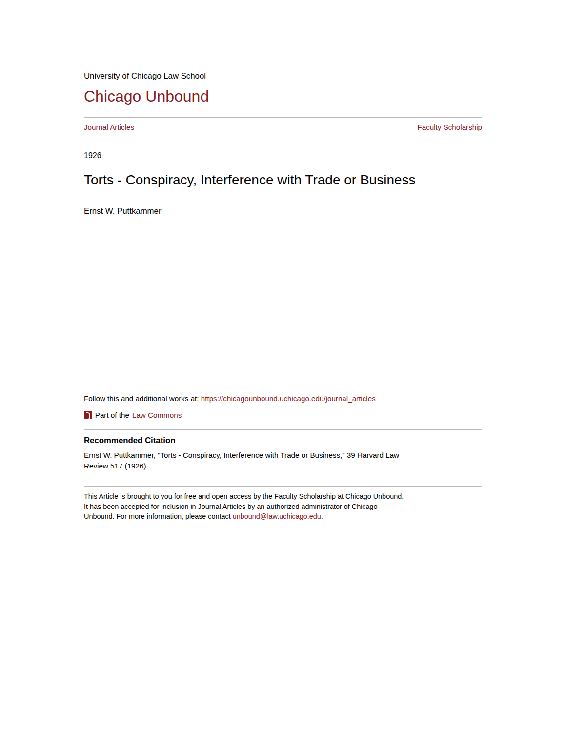University of Chicago Law School
Chicago Unbound
Journal Articles Faculty Scholarship
1926
Torts - Conspiracy, Interference with Trade or Business
Ernst W. Puttkammer
Follow this and additional works at: https://chicagounbound.uchicago.edu/journal_articles
Part of the Law Commons
Recommended Citation
Ernst W. Puttkammer, "Torts - Conspiracy, Interference with Trade or Business," 39 Harvard Law Review 517 (1926).
This Article is brought to you for free and open access by the Faculty Scholarship at Chicago Unbound. It has been accepted for inclusion in Journal Articles by an authorized administrator of Chicago Unbound. For more information, please contact unbound@law.uchicago.edu.